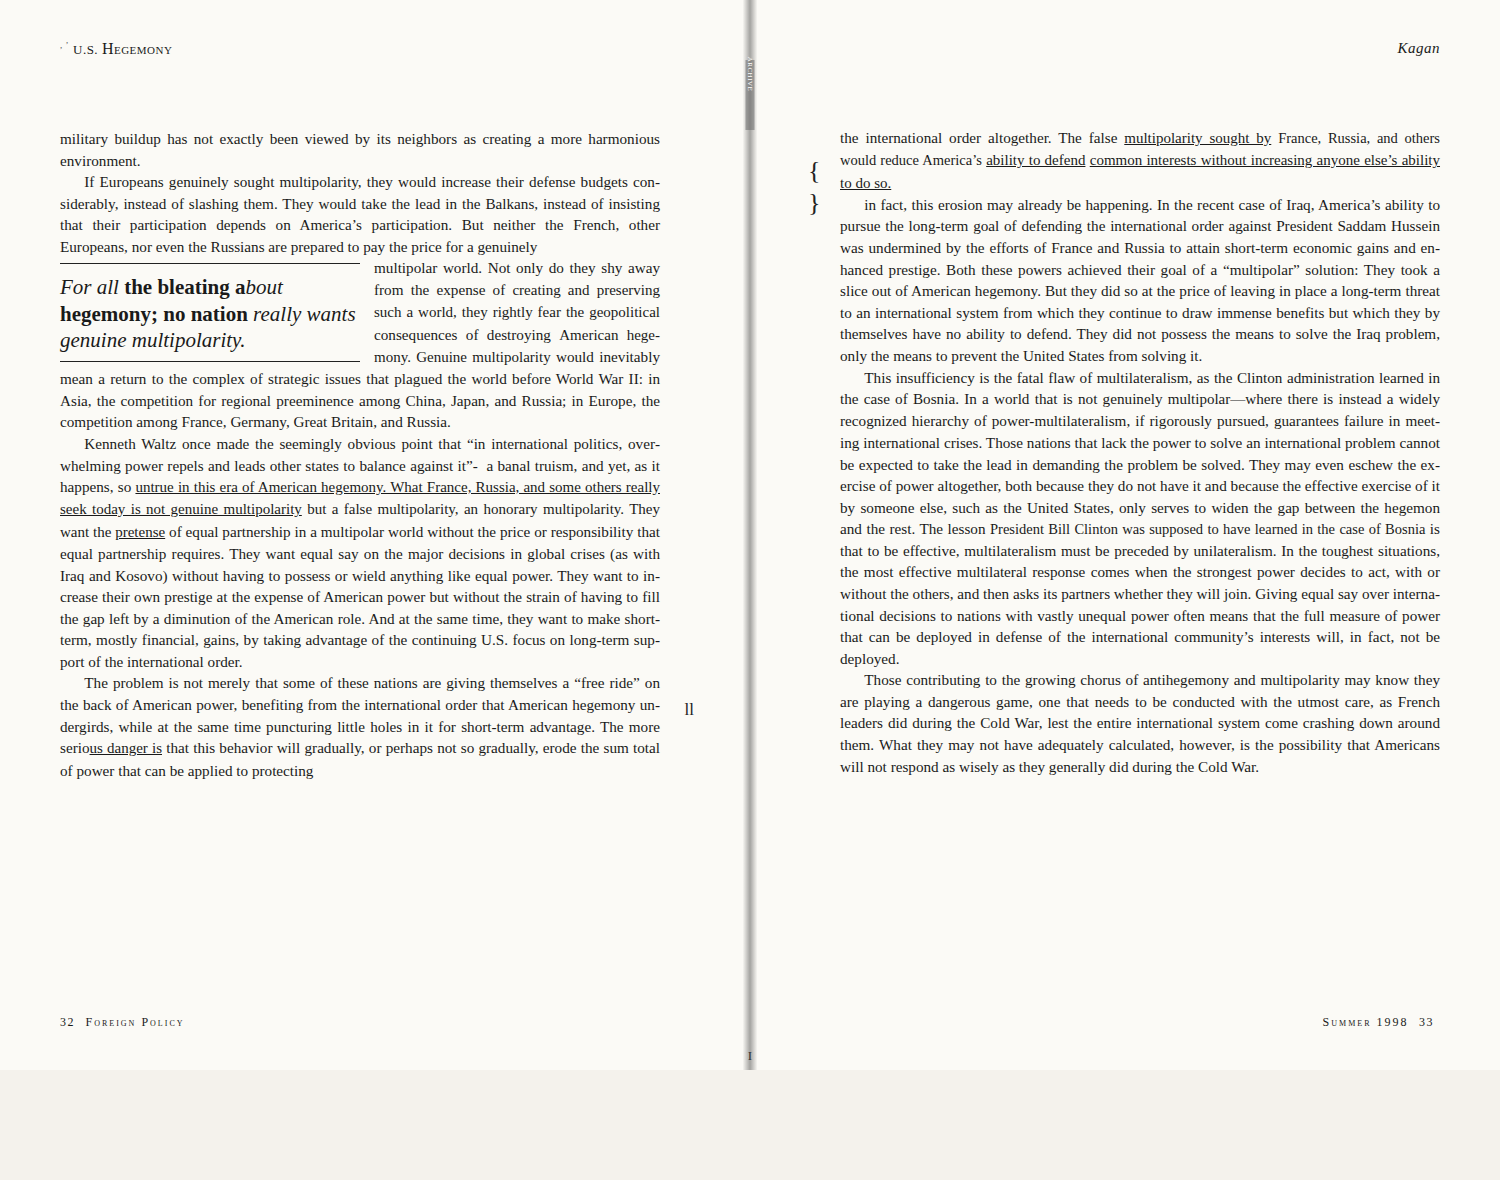ARCHIVE
I
, ’U.S. Hegemony
military buildup has not exactly been viewed by its neighbors as creating a more harmonious environment.
If Europeans genuinely sought multipolarity, they would increase their defense budgets considerably, instead of slashing them. They would take the lead in the Balkans, instead of insisting that their participation depends on America’s participation. But neither the French, other Europeans, nor even the Russians are prepared to pay the price for a genuinely
For all the bleating a bout hegemony; no nation really wants genuine multipolarity.
multipolar world. Not only do they shy away from the expense of creating and preserving such a world, they rightly fear the geopolitical consequences of destroying American hegemony. Genuine multipolarity would inevitably mean a return to the complex of strategic issues that plagued the world before World War II: in Asia, the competition for regional preeminence among China, Japan, and Russia; in Europe, the competition among France, Germany, Great Britain, and Russia.
Kenneth Waltz once made the seemingly obvious point that “in international politics, overwhelming power repels and leads other states to balance against it”- a banal truism, and yet, as it happens, so untrue in this era of American hegemony. What France, Russia, and some others really seek today is not genuine multipolarity but a false multipolarity, an honorary multipolarity. They want the pretense of equal partnership in a multipolar world without the price or responsibility that equal partnership requires. They want equal say on the major decisions in global crises (as with Iraq and Kosovo) without having to possess or wield anything like equal power. They want to increase their own prestige at the expense of American power but without the strain of having to fill the gap left by a diminution of the American role. And at the same time, they want to make short-term, mostly financial, gains, by taking advantage of the continuing U.S. focus on long-term support of the international order.
The problem is not merely that some of these nations are giving themselves a “free ride” on the back of American power, benefiting from the international order that American hegemony undergirds, while at the same time puncturing little holes in it for short-term advantage. The more serious danger is that this behavior will gradually, or perhaps not so gradually, erode the sum total of power that can be applied to protecting
ll
32 Foreign Policy
Kagan
the international order altogether. The false multipolarity sought by France, Russia, and others would reduce America’s ability to defend common interests without increasing anyone else’s ability to do so.
in fact, this erosion may already be happening. In the recent case of Iraq, America’s ability to pursue the long-term goal of defending the international order against President Saddam Hussein was undermined by the efforts of France and Russia to attain short-term economic gains and enhanced prestige. Both these powers achieved their goal of a “multipolar” solution: They took a slice out of American hegemony. But they did so at the price of leaving in place a long-term threat to an international system from which they continue to draw immense benefits but which they by themselves have no ability to defend. They did not possess the means to solve the Iraq problem, only the means to prevent the United States from solving it.
This insufficiency is the fatal flaw of multilateralism, as the Clinton administration learned in the case of Bosnia. In a world that is not genuinely multipolar—where there is instead a widely recognized hierarchy of power-multilateralism, if rigorously pursued, guarantees failure in meeting international crises. Those nations that lack the power to solve an international problem cannot be expected to take the lead in demanding the problem be solved. They may even eschew the exercise of power altogether, both because they do not have it and because the effective exercise of it by someone else, such as the United States, only serves to widen the gap between the hegemon and the rest. The lesson President Bill Clinton was supposed to have learned in the case of Bosnia is that to be effective, multilateralism must be preceded by unilateralism. In the toughest situations, the most effective multilateral response comes when the strongest power decides to act, with or without the others, and then asks its partners whether they will join. Giving equal say over international decisions to nations with vastly unequal power often means that the full measure of power that can be deployed in defense of the international community’s interests will, in fact, not be deployed.
Those contributing to the growing chorus of antihegemony and multipolarity may know they are playing a dangerous game, one that needs to be conducted with the utmost care, as French leaders did during the Cold War, lest the entire international system come crashing down around them. What they may not have adequately calculated, however, is the possibility that Americans will not respond as wisely as they generally did during the Cold War.
{ }
Summer 1998 33